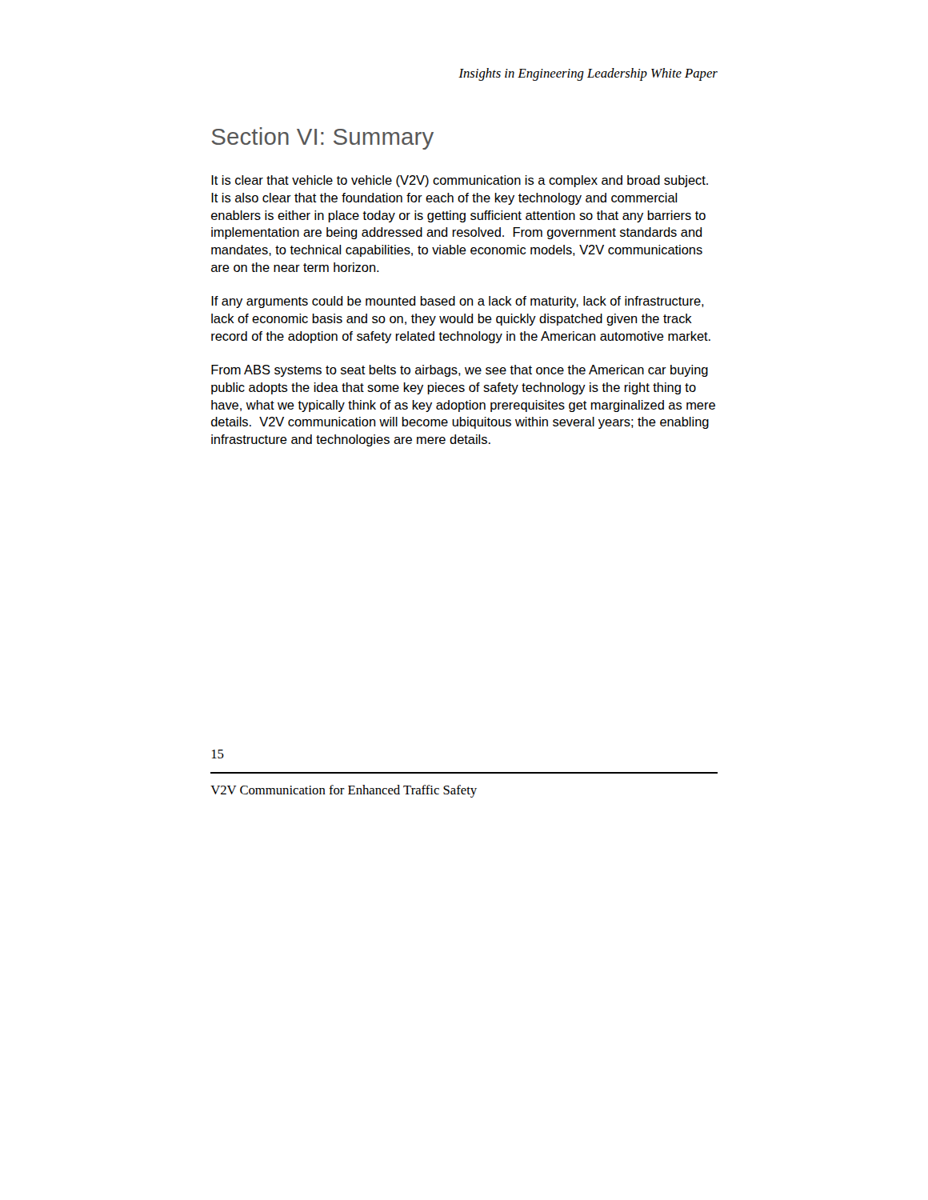Insights in Engineering Leadership White Paper
Section VI: Summary
It is clear that vehicle to vehicle (V2V) communication is a complex and broad subject. It is also clear that the foundation for each of the key technology and commercial enablers is either in place today or is getting sufficient attention so that any barriers to implementation are being addressed and resolved. From government standards and mandates, to technical capabilities, to viable economic models, V2V communications are on the near term horizon.
If any arguments could be mounted based on a lack of maturity, lack of infrastructure, lack of economic basis and so on, they would be quickly dispatched given the track record of the adoption of safety related technology in the American automotive market.
From ABS systems to seat belts to airbags, we see that once the American car buying public adopts the idea that some key pieces of safety technology is the right thing to have, what we typically think of as key adoption prerequisites get marginalized as mere details. V2V communication will become ubiquitous within several years; the enabling infrastructure and technologies are mere details.
15
V2V Communication for Enhanced Traffic Safety